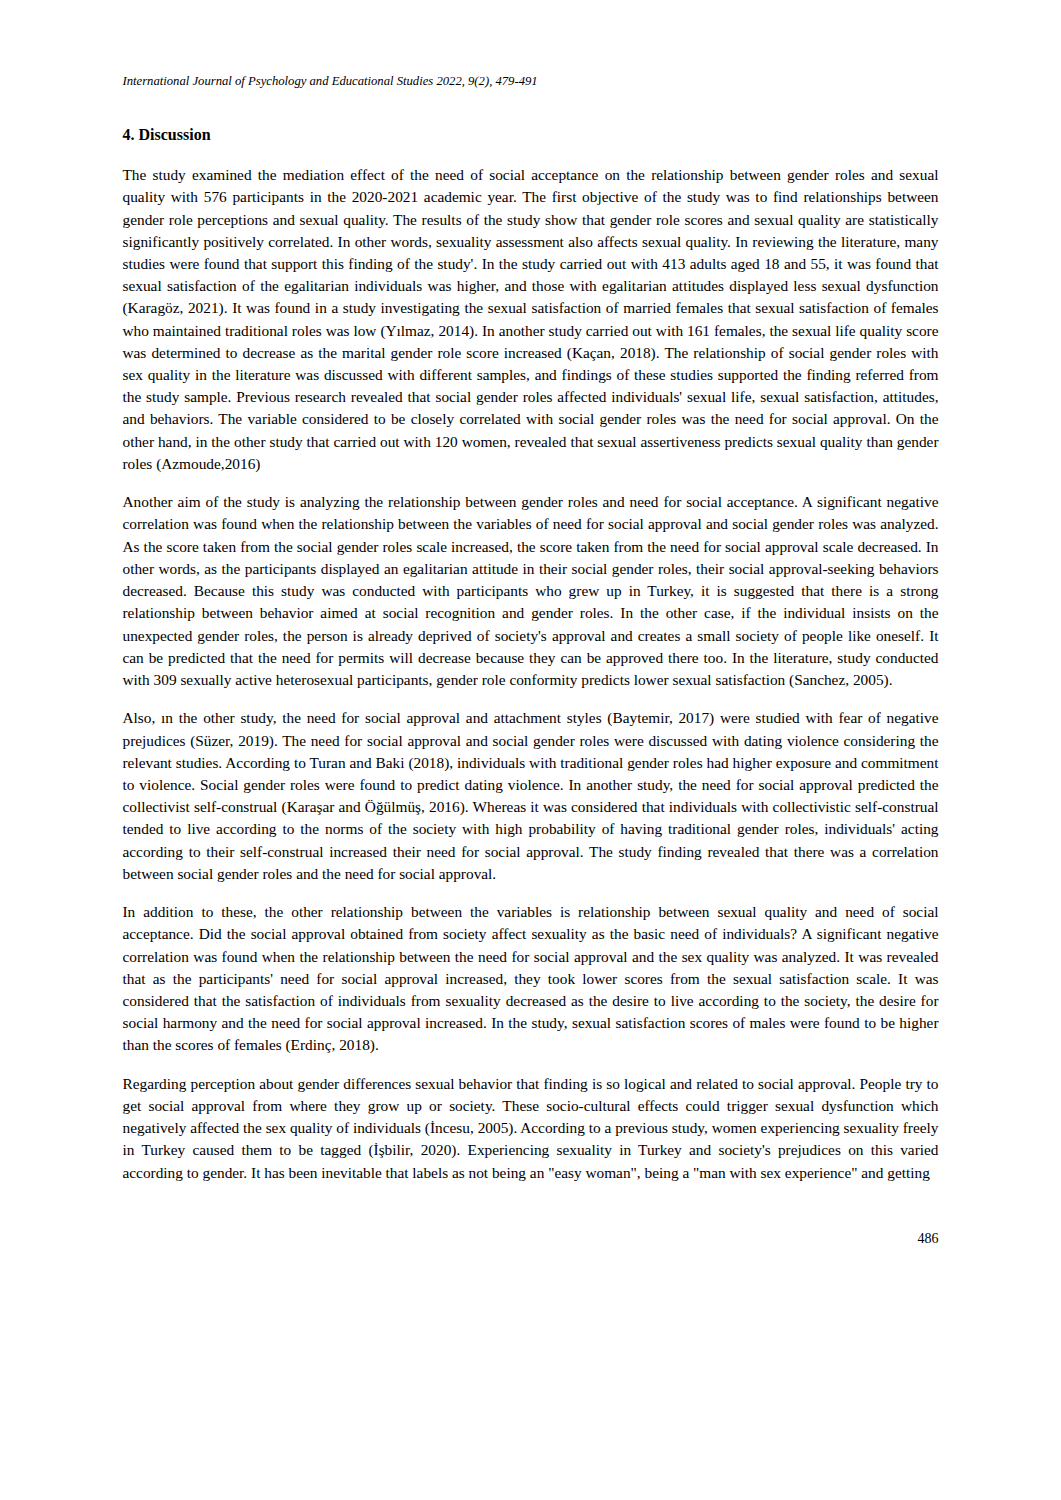International Journal of Psychology and Educational Studies 2022, 9(2), 479-491
4. Discussion
The study examined the mediation effect of the need of social acceptance on the relationship between gender roles and sexual quality with 576 participants in the 2020-2021 academic year. The first objective of the study was to find relationships between gender role perceptions and sexual quality. The results of the study show that gender role scores and sexual quality are statistically significantly positively correlated. In other words, sexuality assessment also affects sexual quality. In reviewing the literature, many studies were found that support this finding of the study'. In the study carried out with 413 adults aged 18 and 55, it was found that sexual satisfaction of the egalitarian individuals was higher, and those with egalitarian attitudes displayed less sexual dysfunction (Karagöz, 2021). It was found in a study investigating the sexual satisfaction of married females that sexual satisfaction of females who maintained traditional roles was low (Yılmaz, 2014). In another study carried out with 161 females, the sexual life quality score was determined to decrease as the marital gender role score increased (Kaçan, 2018). The relationship of social gender roles with sex quality in the literature was discussed with different samples, and findings of these studies supported the finding referred from the study sample. Previous research revealed that social gender roles affected individuals' sexual life, sexual satisfaction, attitudes, and behaviors. The variable considered to be closely correlated with social gender roles was the need for social approval. On the other hand, in the other study that carried out with 120 women, revealed that sexual assertiveness predicts sexual quality than gender roles (Azmoude,2016)
Another aim of the study is analyzing the relationship between gender roles and need for social acceptance. A significant negative correlation was found when the relationship between the variables of need for social approval and social gender roles was analyzed. As the score taken from the social gender roles scale increased, the score taken from the need for social approval scale decreased. In other words, as the participants displayed an egalitarian attitude in their social gender roles, their social approval-seeking behaviors decreased. Because this study was conducted with participants who grew up in Turkey, it is suggested that there is a strong relationship between behavior aimed at social recognition and gender roles. In the other case, if the individual insists on the unexpected gender roles, the person is already deprived of society's approval and creates a small society of people like oneself. It can be predicted that the need for permits will decrease because they can be approved there too. In the literature, study conducted with 309 sexually active heterosexual participants, gender role conformity predicts lower sexual satisfaction (Sanchez, 2005).
Also, ın the other study, the need for social approval and attachment styles (Baytemir, 2017) were studied with fear of negative prejudices (Süzer, 2019). The need for social approval and social gender roles were discussed with dating violence considering the relevant studies. According to Turan and Baki (2018), individuals with traditional gender roles had higher exposure and commitment to violence. Social gender roles were found to predict dating violence. In another study, the need for social approval predicted the collectivist self-construal (Karaşar and Öğülmüş, 2016). Whereas it was considered that individuals with collectivistic self-construal tended to live according to the norms of the society with high probability of having traditional gender roles, individuals' acting according to their self-construal increased their need for social approval. The study finding revealed that there was a correlation between social gender roles and the need for social approval.
In addition to these, the other relationship between the variables is relationship between sexual quality and need of social acceptance. Did the social approval obtained from society affect sexuality as the basic need of individuals? A significant negative correlation was found when the relationship between the need for social approval and the sex quality was analyzed. It was revealed that as the participants' need for social approval increased, they took lower scores from the sexual satisfaction scale. It was considered that the satisfaction of individuals from sexuality decreased as the desire to live according to the society, the desire for social harmony and the need for social approval increased. In the study, sexual satisfaction scores of males were found to be higher than the scores of females (Erdinç, 2018).
Regarding perception about gender differences sexual behavior that finding is so logical and related to social approval. People try to get social approval from where they grow up or society. These socio-cultural effects could trigger sexual dysfunction which negatively affected the sex quality of individuals (İncesu, 2005). According to a previous study, women experiencing sexuality freely in Turkey caused them to be tagged (İşbilir, 2020). Experiencing sexuality in Turkey and society's prejudices on this varied according to gender. It has been inevitable that labels as not being an "easy woman", being a "man with sex experience" and getting
486